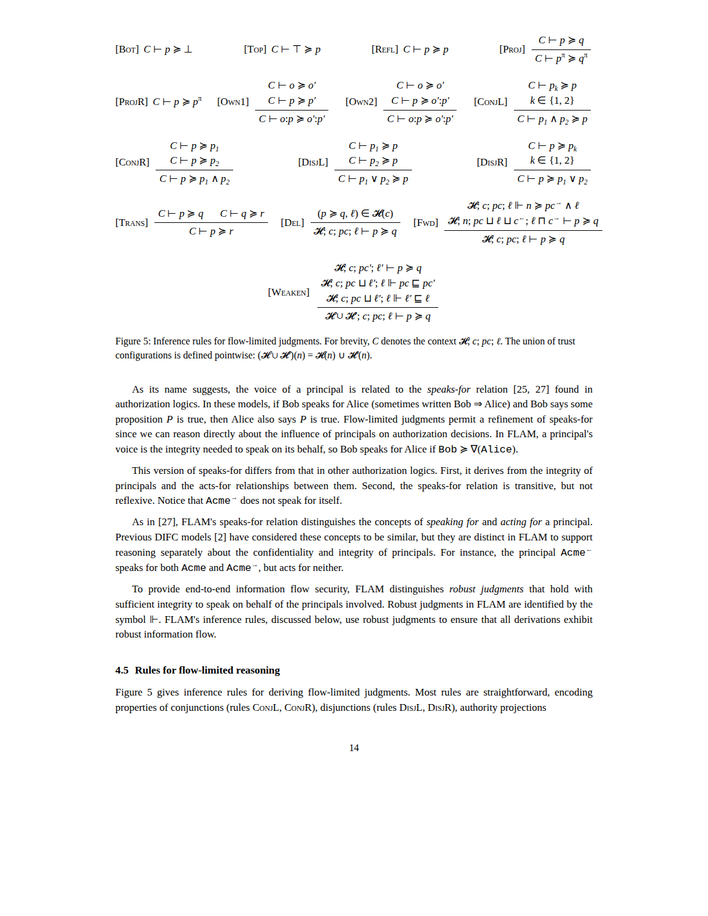[Bot] C ⊢ p ≽ ⊥ [Top] C ⊢ ⊤ ≽ p [Refl] C ⊢ p ≽ p [Proj] C ⊢ p ≽ q C ⊢ pπ ≽ qπ
[ProjR] C ⊢ p ≽ pπ [Own1] C ⊢ o ≽ o′ C ⊢ p ≽ p′ C ⊢ o:p ≽ o′:p′ [Own2] C ⊢ o ≽ o′ C ⊢ p ≽ o′:p′ C ⊢ o:p ≽ o′:p′ [ConjL] C ⊢ pk ≽ p k ∈ {1, 2} C ⊢ p1 ∧ p2 ≽ p
[ConjR] C ⊢ p ≽ p1 C ⊢ p ≽ p2 C ⊢ p ≽ p1 ∧ p2 [DisjL] C ⊢ p1 ≽ p C ⊢ p2 ≽ p C ⊢ p1 ∨ p2 ≽ p [DisjR] C ⊢ p ≽ pk k ∈ {1, 2} C ⊢ p ≽ p1 ∨ p2
[Trans] C ⊢ p ≽ q C ⊢ q ≽ r C ⊢ p ≽ r [Del] (p ≽ q, ℓ) ∈ 𝓗(c) 𝓗; c; pc; ℓ ⊢ p ≽ q [Fwd] 𝓗; c; pc; ℓ ⊩ n ≽ pc→ ∧ ℓ 𝓗; n; pc ⊔ ℓ ⊔ c←; ℓ ⊓ c→ ⊢ p ≽ q 𝓗; c; pc; ℓ ⊢ p ≽ q
[Weaken] 𝓗; c; pc′; ℓ′ ⊢ p ≽ q 𝓗; c; pc ⊔ ℓ′; ℓ ⊩ pc ⊑ pc′ 𝓗; c; pc ⊔ ℓ′; ℓ ⊩ ℓ′ ⊑ ℓ 𝓗 ∪ 𝓗′; c; pc; ℓ ⊢ p ≽ q
Figure 5: Inference rules for flow-limited judgments. For brevity, C denotes the context 𝓗; c; pc; ℓ. The union of trust configurations is defined pointwise: (𝓗 ∪ 𝓗′)(n) = 𝓗(n) ∪ 𝓗′(n).
As its name suggests, the voice of a principal is related to the speaks-for relation [25, 27] found in authorization logics. In these models, if Bob speaks for Alice (sometimes written Bob ⇒ Alice) and Bob says some proposition P is true, then Alice also says P is true. Flow-limited judgments permit a refinement of speaks-for since we can reason directly about the influence of principals on authorization decisions. In FLAM, a principal's voice is the integrity needed to speak on its behalf, so Bob speaks for Alice if Bob ≽ ∇(Alice).
This version of speaks-for differs from that in other authorization logics. First, it derives from the integrity of principals and the acts-for relationships between them. Second, the speaks-for relation is transitive, but not reflexive. Notice that Acme→ does not speak for itself.
As in [27], FLAM's speaks-for relation distinguishes the concepts of speaking for and acting for a principal. Previous DIFC models [2] have considered these concepts to be similar, but they are distinct in FLAM to support reasoning separately about the confidentiality and integrity of principals. For instance, the principal Acme← speaks for both Acme and Acme→, but acts for neither.
To provide end-to-end information flow security, FLAM distinguishes robust judgments that hold with sufficient integrity to speak on behalf of the principals involved. Robust judgments in FLAM are identified by the symbol ⊩. FLAM's inference rules, discussed below, use robust judgments to ensure that all derivations exhibit robust information flow.
4.5 Rules for flow-limited reasoning
Figure 5 gives inference rules for deriving flow-limited judgments. Most rules are straightforward, encoding properties of conjunctions (rules ConjL, ConjR), disjunctions (rules DisjL, DisjR), authority projections
14